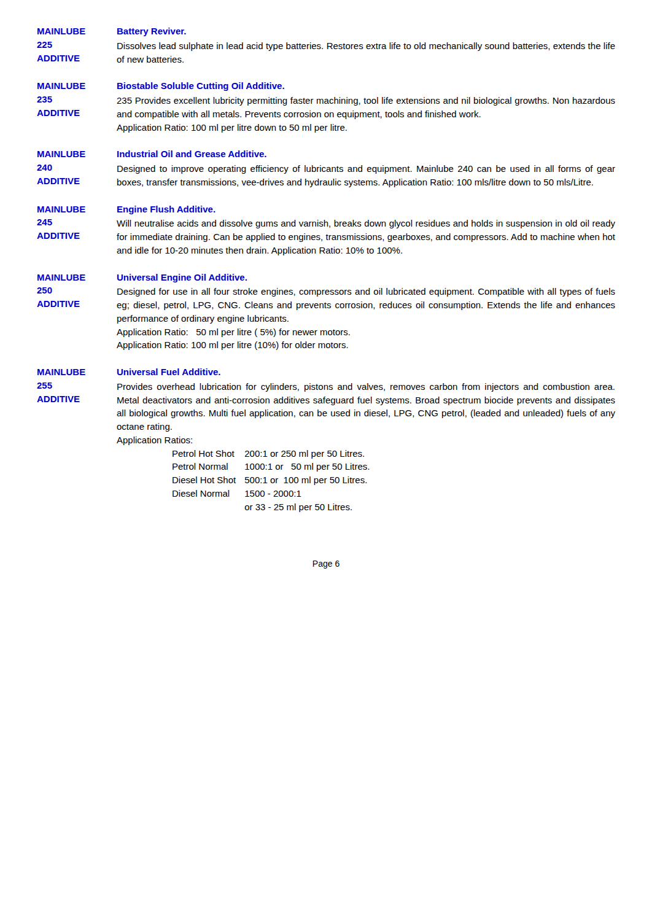| MAINLUBE 225 ADDITIVE | Battery Reviver. Dissolves lead sulphate in lead acid type batteries. Restores extra life to old mechanically sound batteries, extends the life of new batteries. |
| MAINLUBE 235 ADDITIVE | Biostable Soluble Cutting Oil Additive. 235 Provides excellent lubricity permitting faster machining, tool life extensions and nil biological growths. Non hazardous and compatible with all metals. Prevents corrosion on equipment, tools and finished work. Application Ratio: 100 ml per litre down to 50 ml per litre. |
| MAINLUBE 240 ADDITIVE | Industrial Oil and Grease Additive. Designed to improve operating efficiency of lubricants and equipment. Mainlube 240 can be used in all forms of gear boxes, transfer transmissions, vee-drives and hydraulic systems. Application Ratio: 100 mls/litre down to 50 mls/Litre. |
| MAINLUBE 245 ADDITIVE | Engine Flush Additive. Will neutralise acids and dissolve gums and varnish, breaks down glycol residues and holds in suspension in old oil ready for immediate draining. Can be applied to engines, transmissions, gearboxes, and compressors. Add to machine when hot and idle for 10-20 minutes then drain. Application Ratio: 10% to 100%. |
| MAINLUBE 250 ADDITIVE | Universal Engine Oil Additive. Designed for use in all four stroke engines, compressors and oil lubricated equipment. Compatible with all types of fuels eg; diesel, petrol, LPG, CNG. Cleans and prevents corrosion, reduces oil consumption. Extends the life and enhances performance of ordinary engine lubricants. Application Ratio: 50 ml per litre ( 5%) for newer motors. Application Ratio: 100 ml per litre (10%) for older motors. |
| MAINLUBE 255 ADDITIVE | Universal Fuel Additive. Provides overhead lubrication for cylinders, pistons and valves, removes carbon from injectors and combustion area. Metal deactivators and anti-corrosion additives safeguard fuel systems. Broad spectrum biocide prevents and dissipates all biological growths. Multi fuel application, can be used in diesel, LPG, CNG petrol, (leaded and unleaded) fuels of any octane rating. Application Ratios: / Petrol Hot Shot / 200:1 or 250 ml per 50 Litres. / / Petrol Normal / 1000:1 or 50 ml per 50 Litres. / / Diesel Hot Shot / 500:1 or 100 ml per 50 Litres. / / Diesel Normal / 1500 - 2000:1 or 33 - 25 ml per 50 Litres. / |
Page 6